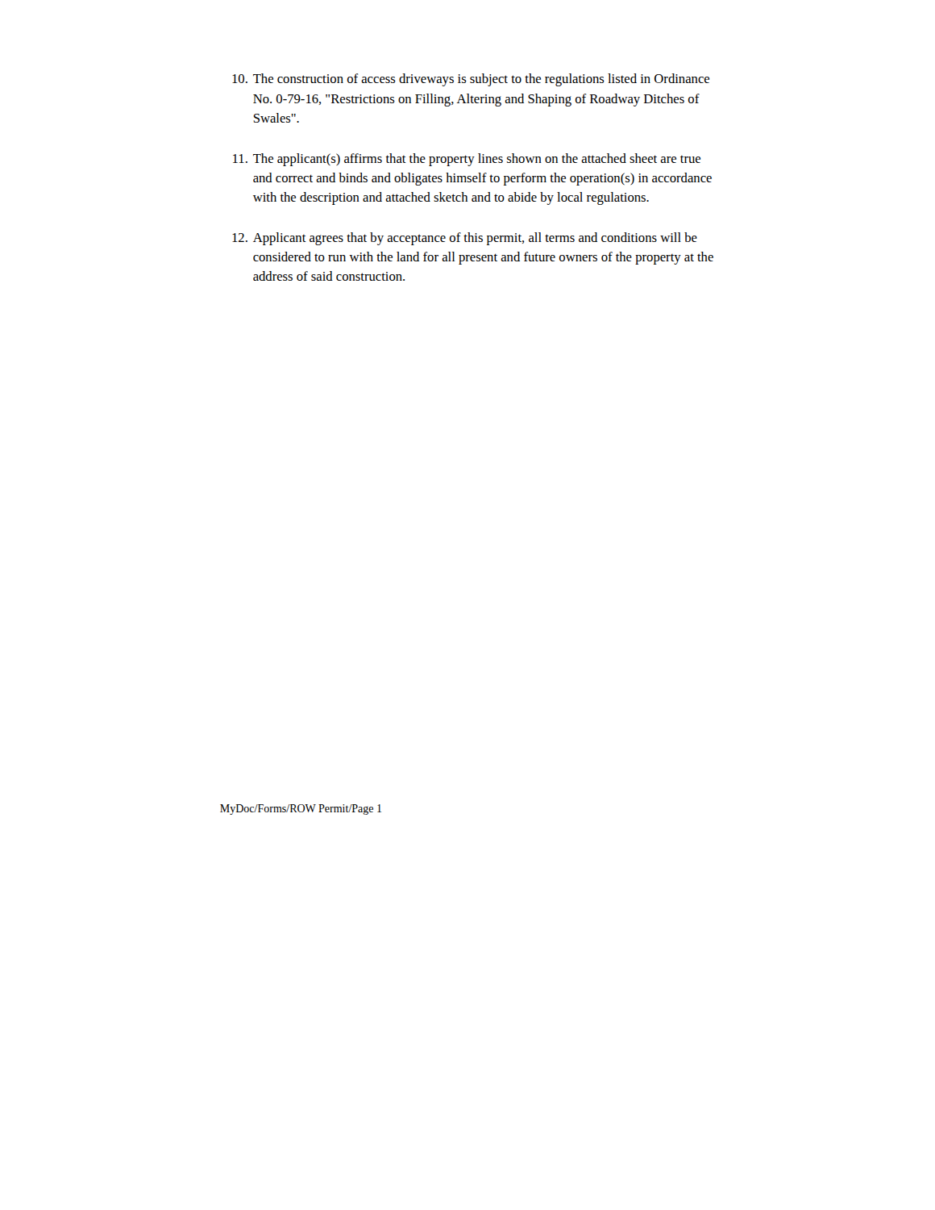10. The construction of access driveways is subject to the regulations listed in Ordinance No. 0-79-16, "Restrictions on Filling, Altering and Shaping of Roadway Ditches of Swales".
11. The applicant(s) affirms that the property lines shown on the attached sheet are true and correct and binds and obligates himself to perform the operation(s) in accordance with the description and attached sketch and to abide by local regulations.
12. Applicant agrees that by acceptance of this permit, all terms and conditions will be considered to run with the land for all present and future owners of the property at the address of said construction.
MyDoc/Forms/ROW Permit/Page 1